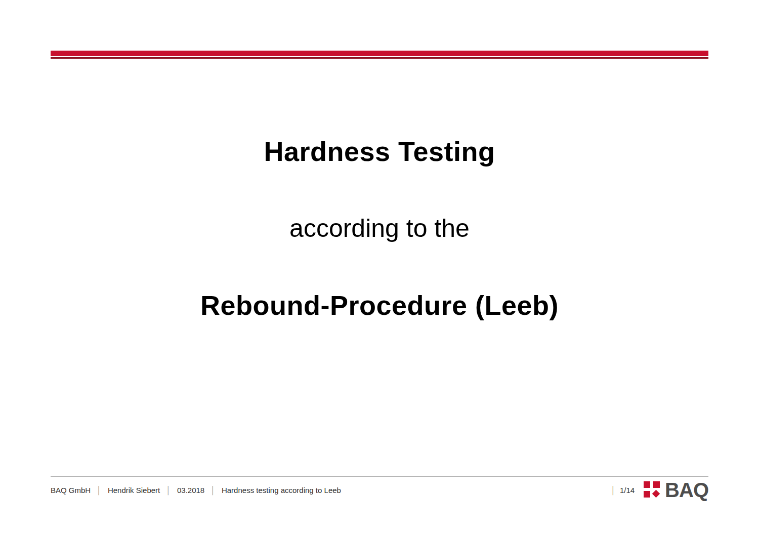Hardness Testing
according to the
Rebound-Procedure (Leeb)
BAQ GmbH │ Hendrik Siebert │ 03.2018 │ Hardness testing according to Leeb
│1/14
BAQ